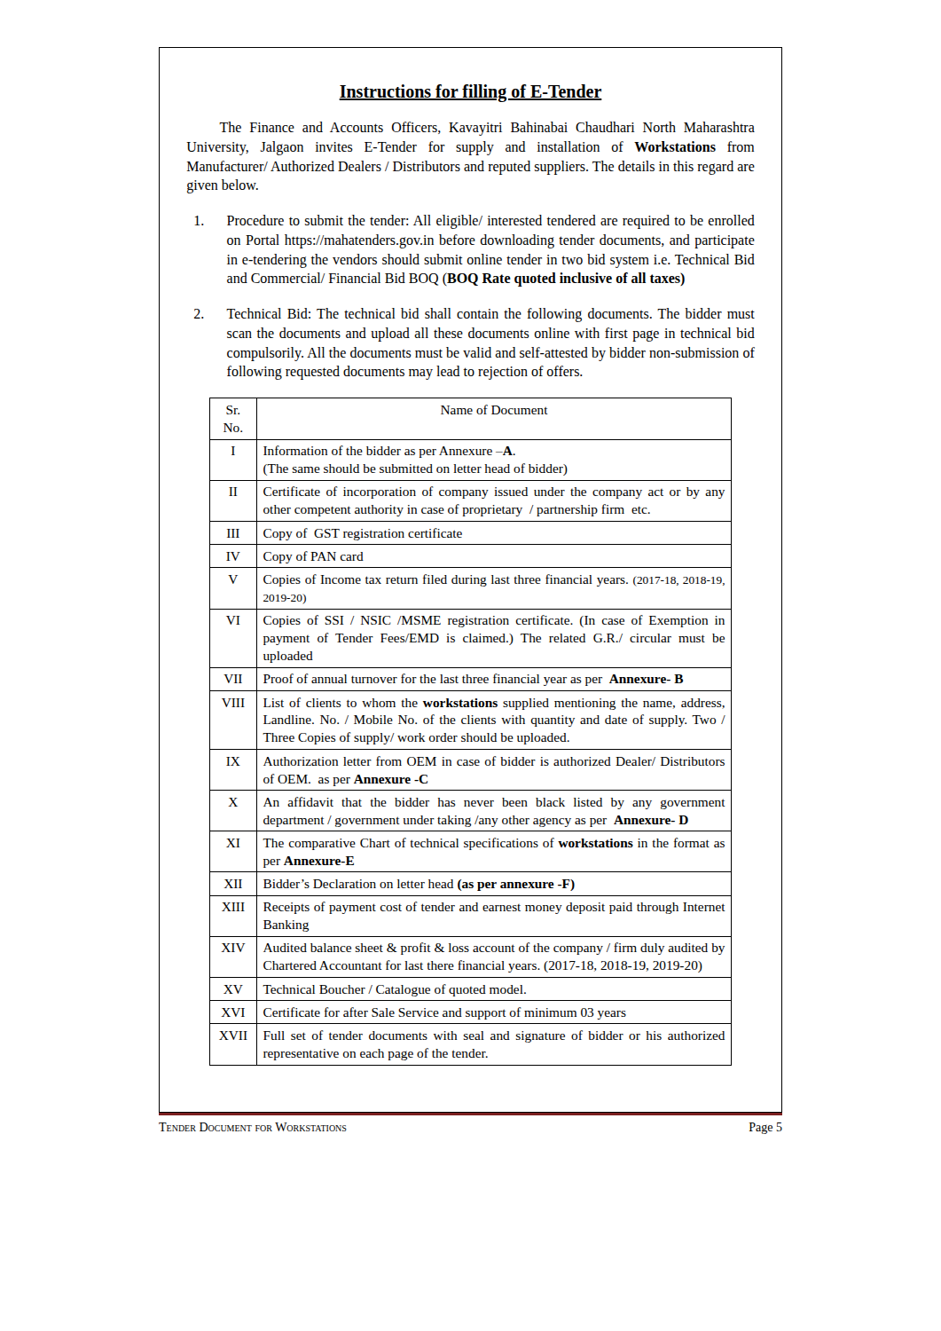Instructions for filling of E-Tender
The Finance and Accounts Officers, Kavayitri Bahinabai Chaudhari North Maharashtra University, Jalgaon invites E-Tender for supply and installation of Workstations from Manufacturer/ Authorized Dealers / Distributors and reputed suppliers. The details in this regard are given below.
Procedure to submit the tender: All eligible/ interested tendered are required to be enrolled on Portal https://mahatenders.gov.in before downloading tender documents, and participate in e-tendering the vendors should submit online tender in two bid system i.e. Technical Bid and Commercial/ Financial Bid BOQ (BOQ Rate quoted inclusive of all taxes)
Technical Bid: The technical bid shall contain the following documents. The bidder must scan the documents and upload all these documents online with first page in technical bid compulsorily. All the documents must be valid and self-attested by bidder non-submission of following requested documents may lead to rejection of offers.
| Sr. No. | Name of Document |
| --- | --- |
| I | Information of the bidder as per Annexure – A . (The same should be submitted on letter head of bidder) |
| II | Certificate of incorporation of company issued under the company act or by any other competent authority in case of proprietary / partnership firm etc. |
| III | Copy of GST registration certificate |
| IV | Copy of PAN card |
| V | Copies of Income tax return filed during last three financial years. (2017-18, 2018-19, 2019-20) |
| VI | Copies of SSI / NSIC /MSME registration certificate. (In case of Exemption in payment of Tender Fees/EMD is claimed.) The related G.R./ circular must be uploaded |
| VII | Proof of annual turnover for the last three financial year as per Annexure- B |
| VIII | List of clients to whom the workstations supplied mentioning the name, address, Landline. No. / Mobile No. of the clients with quantity and date of supply. Two / Three Copies of supply/ work order should be uploaded. |
| IX | Authorization letter from OEM in case of bidder is authorized Dealer/ Distributors of OEM. as per Annexure -C |
| X | An affidavit that the bidder has never been black listed by any government department / government under taking /any other agency as per Annexure- D |
| XI | The comparative Chart of technical specifications of workstations in the format as per Annexure-E |
| XII | Bidder’s Declaration on letter head (as per annexure -F) |
| XIII | Receipts of payment cost of tender and earnest money deposit paid through Internet Banking |
| XIV | Audited balance sheet & profit & loss account of the company / firm duly audited by Chartered Accountant for last there financial years. (2017-18, 2018-19, 2019-20) |
| XV | Technical Boucher / Catalogue of quoted model. |
| XVI | Certificate for after Sale Service and support of minimum 03 years |
| XVII | Full set of tender documents with seal and signature of bidder or his authorized representative on each page of the tender. |
Tender Document for Workstations Page 5